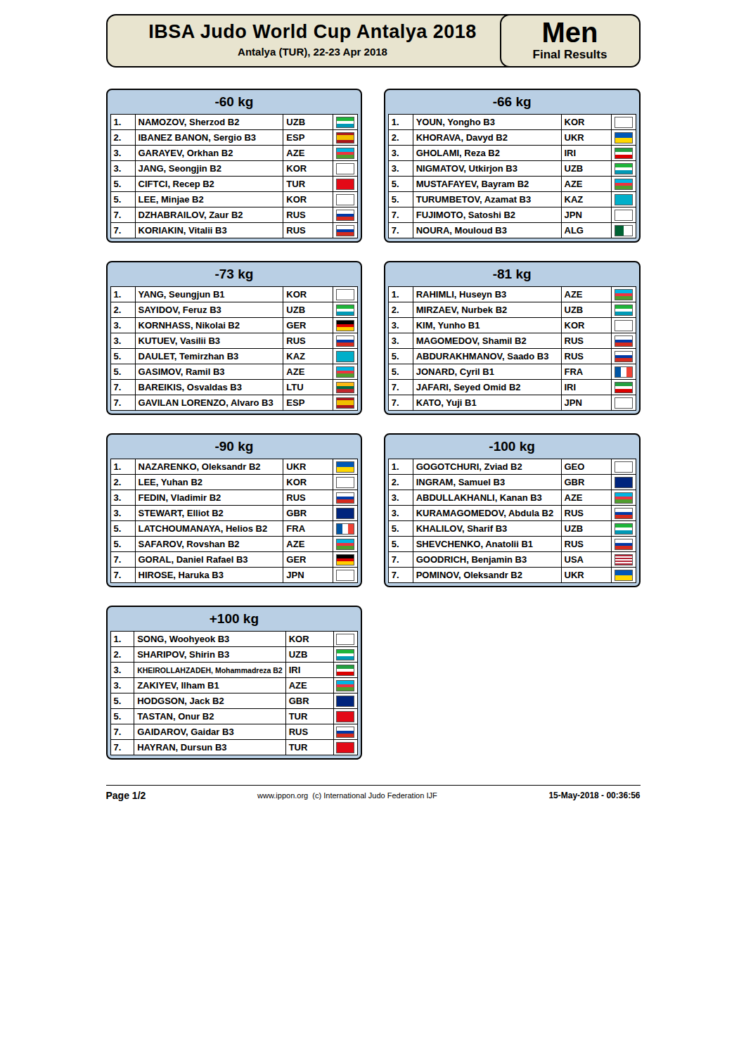IBSA Judo World Cup Antalya 2018
Antalya (TUR), 22-23 Apr 2018
Men
Final Results
-60 kg
| 1. | NAMOZOV, Sherzod B2 | UZB | |
| 2. | IBANEZ BANON, Sergio B3 | ESP | |
| 3. | GARAYEV, Orkhan B2 | AZE | |
| 3. | JANG, Seongjin B2 | KOR | |
| 5. | CIFTCI, Recep B2 | TUR | |
| 5. | LEE, Minjae B2 | KOR | |
| 7. | DZHABRAILOV, Zaur B2 | RUS | |
| 7. | KORIAKIN, Vitalii B3 | RUS | |
-66 kg
| 1. | YOUN, Yongho B3 | KOR | |
| 2. | KHORAVA, Davyd B2 | UKR | |
| 3. | GHOLAMI, Reza B2 | IRI | |
| 3. | NIGMATOV, Utkirjon B3 | UZB | |
| 5. | MUSTAFAYEV, Bayram B2 | AZE | |
| 5. | TURUMBETOV, Azamat B3 | KAZ | |
| 7. | FUJIMOTO, Satoshi B2 | JPN | |
| 7. | NOURA, Mouloud B3 | ALG | |
-73 kg
| 1. | YANG, Seungjun B1 | KOR | |
| 2. | SAYIDOV, Feruz B3 | UZB | |
| 3. | KORNHASS, Nikolai B2 | GER | |
| 3. | KUTUEV, Vasilii B3 | RUS | |
| 5. | DAULET, Temirzhan B3 | KAZ | |
| 5. | GASIMOV, Ramil B3 | AZE | |
| 7. | BAREIKIS, Osvaldas B3 | LTU | |
| 7. | GAVILAN LORENZO, Alvaro B3 | ESP | |
-81 kg
| 1. | RAHIMLI, Huseyn B3 | AZE | |
| 2. | MIRZAEV, Nurbek B2 | UZB | |
| 3. | KIM, Yunho B1 | KOR | |
| 3. | MAGOMEDOV, Shamil B2 | RUS | |
| 5. | ABDURAKHMANOV, Saado B3 | RUS | |
| 5. | JONARD, Cyril B1 | FRA | |
| 7. | JAFARI, Seyed Omid B2 | IRI | |
| 7. | KATO, Yuji B1 | JPN | |
-90 kg
| 1. | NAZARENKO, Oleksandr B2 | UKR | |
| 2. | LEE, Yuhan B2 | KOR | |
| 3. | FEDIN, Vladimir B2 | RUS | |
| 3. | STEWART, Elliot B2 | GBR | |
| 5. | LATCHOUMANAYA, Helios B2 | FRA | |
| 5. | SAFAROV, Rovshan B2 | AZE | |
| 7. | GORAL, Daniel Rafael B3 | GER | |
| 7. | HIROSE, Haruka B3 | JPN | |
-100 kg
| 1. | GOGOTCHURI, Zviad B2 | GEO | |
| 2. | INGRAM, Samuel B3 | GBR | |
| 3. | ABDULLAKHANLI, Kanan B3 | AZE | |
| 3. | KURAMAGOMEDOV, Abdula B2 | RUS | |
| 5. | KHALILOV, Sharif B3 | UZB | |
| 5. | SHEVCHENKO, Anatolii B1 | RUS | |
| 7. | GOODRICH, Benjamin B3 | USA | |
| 7. | POMINOV, Oleksandr B2 | UKR | |
+100 kg
| 1. | SONG, Woohyeok B3 | KOR | |
| 2. | SHARIPOV, Shirin B3 | UZB | |
| 3. | KHEIROLLAHZADEH, Mohammadreza B2 | IRI | |
| 3. | ZAKIYEV, Ilham B1 | AZE | |
| 5. | HODGSON, Jack B2 | GBR | |
| 5. | TASTAN, Onur B2 | TUR | |
| 7. | GAIDAROV, Gaidar B3 | RUS | |
| 7. | HAYRAN, Dursun B3 | TUR | |
Page 1/2
www.ippon.org (c) International Judo Federation IJF
15-May-2018 - 00:36:56